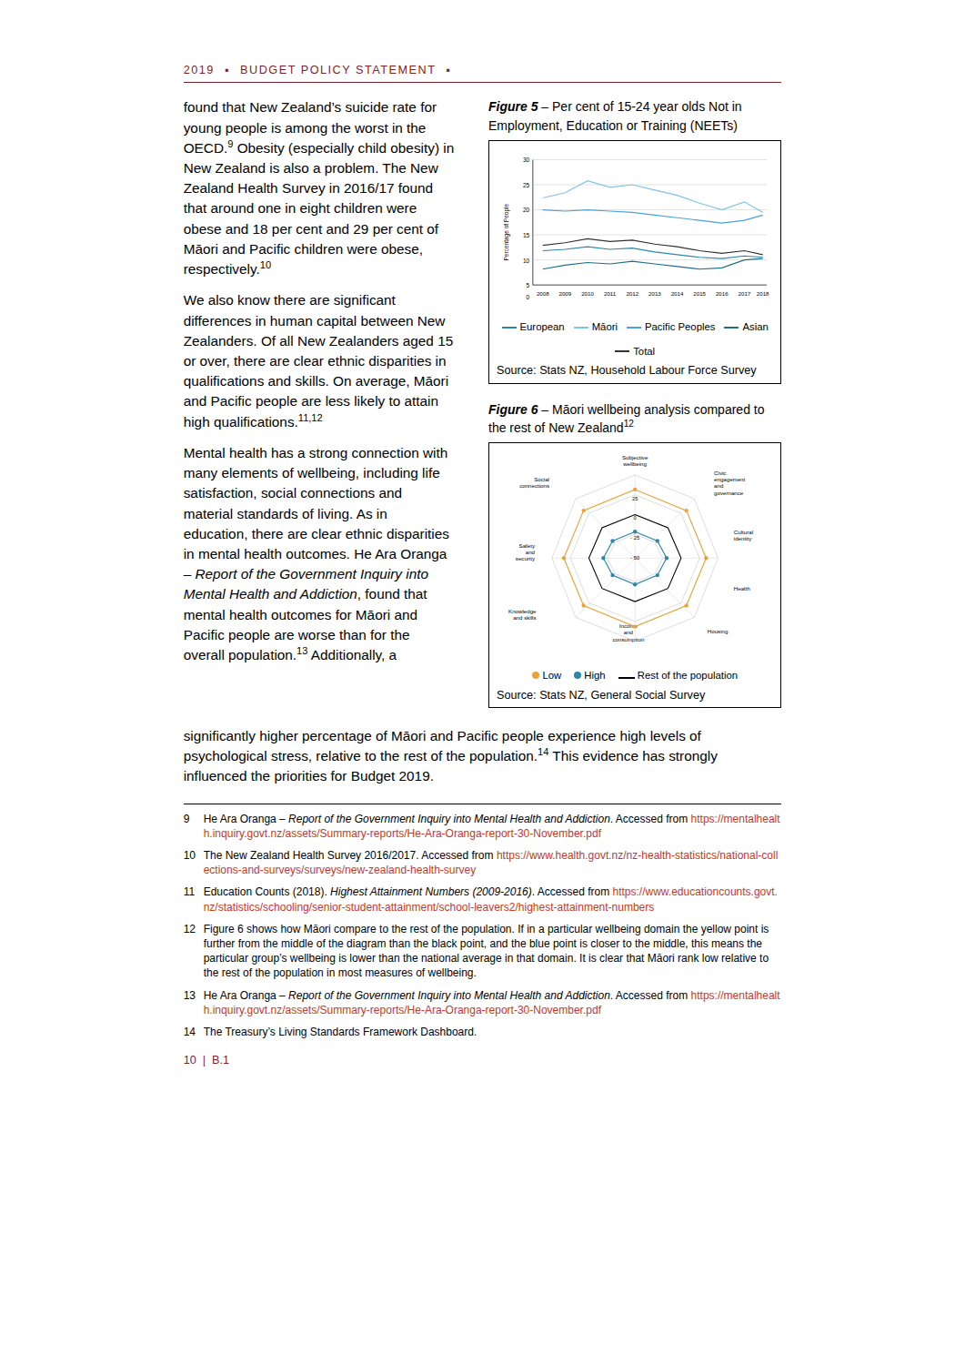2019 ▪ Budget Policy Statement ▪
found that New Zealand’s suicide rate for young people is among the worst in the OECD.9 Obesity (especially child obesity) in New Zealand is also a problem. The New Zealand Health Survey in 2016/17 found that around one in eight children were obese and 18 per cent and 29 per cent of Māori and Pacific children were obese, respectively.10
We also know there are significant differences in human capital between New Zealanders. Of all New Zealanders aged 15 or over, there are clear ethnic disparities in qualifications and skills. On average, Māori and Pacific people are less likely to attain high qualifications.11,12
Mental health has a strong connection with many elements of wellbeing, including life satisfaction, social connections and material standards of living. As in education, there are clear ethnic disparities in mental health outcomes. He Ara Oranga – Report of the Government Inquiry into Mental Health and Addiction, found that mental health outcomes for Māori and Pacific people are worse than for the overall population.13 Additionally, a
Figure 5 – Per cent of 15-24 year olds Not in Employment, Education or Training (NEETs)
30 25 20 15 10 5 Percentage of People 0 2008 2009 2010 2011 2012 2013 2014 2015 2016 2017 2018
European Māori Pacific Peoples Asian Total
Source: Stats NZ, Household Labour Force Survey
Figure 6 – Māori wellbeing analysis compared to the rest of New Zealand12
Subjective wellbeing Civic engagement and governance Cultural identity Health Housing Income and consumption Knowledge and skills Safety and security Social connections 25 0 - 25 - 50
Low High Rest of the population
Source: Stats NZ, General Social Survey
significantly higher percentage of Māori and Pacific people experience high levels of psychological stress, relative to the rest of the population.14 This evidence has strongly influenced the priorities for Budget 2019.
9 He Ara Oranga – Report of the Government Inquiry into Mental Health and Addiction. Accessed from https://mentalhealth.inquiry.govt.nz/assets/Summary-reports/He-Ara-Oranga-report-30-November.pdf
10 The New Zealand Health Survey 2016/2017. Accessed from https://www.health.govt.nz/nz-health-statistics/national-collections-and-surveys/surveys/new-zealand-health-survey
11 Education Counts (2018). Highest Attainment Numbers (2009-2016). Accessed from https://www.educationcounts.govt.nz/statistics/schooling/senior-student-attainment/school-leavers2/highest-attainment-numbers
12 Figure 6 shows how Māori compare to the rest of the population. If in a particular wellbeing domain the yellow point is further from the middle of the diagram than the black point, and the blue point is closer to the middle, this means the particular group’s wellbeing is lower than the national average in that domain. It is clear that Māori rank low relative to the rest of the population in most measures of wellbeing.
13 He Ara Oranga – Report of the Government Inquiry into Mental Health and Addiction. Accessed from https://mentalhealth.inquiry.govt.nz/assets/Summary-reports/He-Ara-Oranga-report-30-November.pdf
14 The Treasury’s Living Standards Framework Dashboard.
10 | B.1